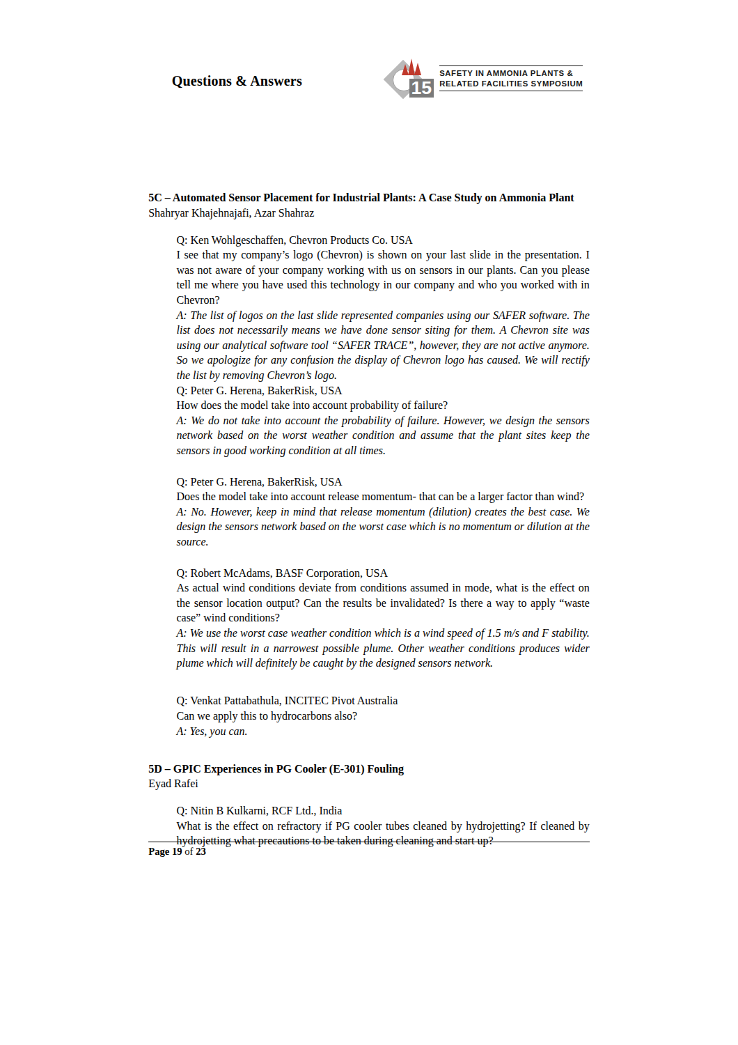Questions & Answers
15
SAFETY IN AMMONIA PLANTS &
RELATED FACILITIES SYMPOSIUM
5C – Automated Sensor Placement for Industrial Plants: A Case Study on Ammonia Plant
Shahryar Khajehnajafi, Azar Shahraz
Q: Ken Wohlgeschaffen, Chevron Products Co. USA
I see that my company’s logo (Chevron) is shown on your last slide in the presentation. I was not aware of your company working with us on sensors in our plants. Can you please tell me where you have used this technology in our company and who you worked with in Chevron?
A: The list of logos on the last slide represented companies using our SAFER software. The list does not necessarily means we have done sensor siting for them. A Chevron site was using our analytical software tool “SAFER TRACE”, however, they are not active anymore. So we apologize for any confusion the display of Chevron logo has caused. We will rectify the list by removing Chevron’s logo.
Q: Peter G. Herena, BakerRisk, USA
How does the model take into account probability of failure?
A: We do not take into account the probability of failure. However, we design the sensors network based on the worst weather condition and assume that the plant sites keep the sensors in good working condition at all times.
Q: Peter G. Herena, BakerRisk, USA
Does the model take into account release momentum- that can be a larger factor than wind?
A: No. However, keep in mind that release momentum (dilution) creates the best case. We design the sensors network based on the worst case which is no momentum or dilution at the source.
Q: Robert McAdams, BASF Corporation, USA
As actual wind conditions deviate from conditions assumed in mode, what is the effect on the sensor location output? Can the results be invalidated? Is there a way to apply “waste case” wind conditions?
A: We use the worst case weather condition which is a wind speed of 1.5 m/s and F stability. This will result in a narrowest possible plume. Other weather conditions produces wider plume which will definitely be caught by the designed sensors network.
Q: Venkat Pattabathula, INCITEC Pivot Australia
Can we apply this to hydrocarbons also?
A: Yes, you can.
5D – GPIC Experiences in PG Cooler (E-301) Fouling
Eyad Rafei
Q: Nitin B Kulkarni, RCF Ltd., India
What is the effect on refractory if PG cooler tubes cleaned by hydrojetting? If cleaned by hydrojetting what precautions to be taken during cleaning and start up?
Page 19 of 23